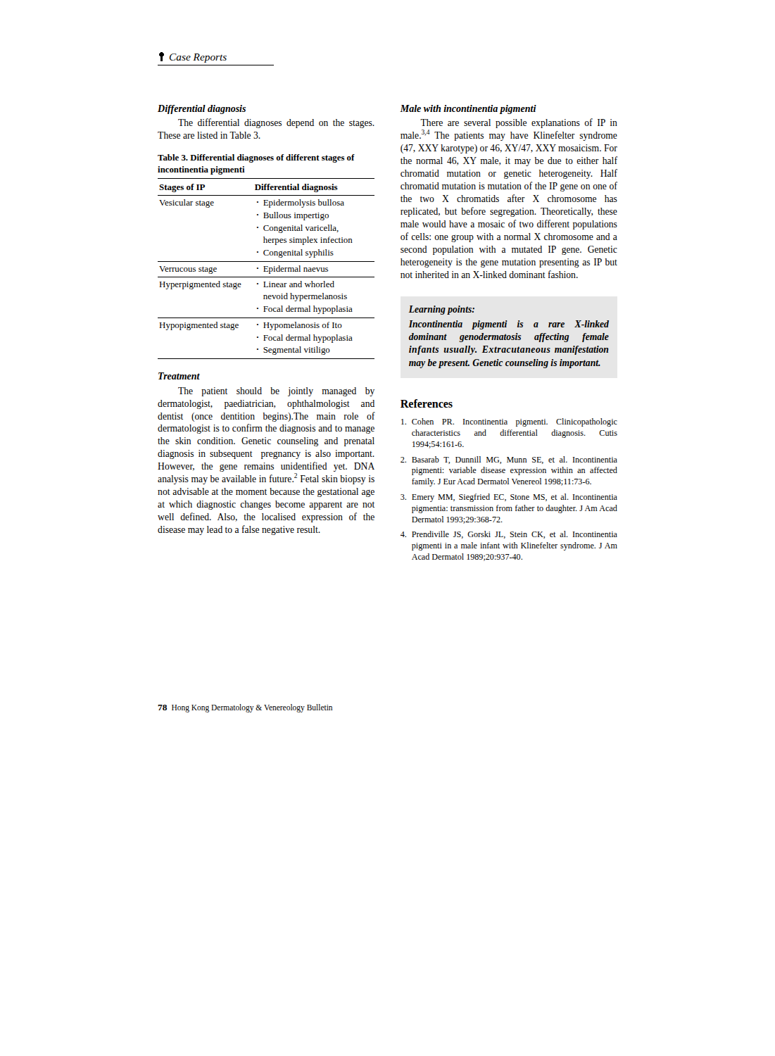Case Reports
Differential diagnosis
The differential diagnoses depend on the stages. These are listed in Table 3.
Table 3. Differential diagnoses of different stages of incontinentia pigmenti
| Stages of IP | Differential diagnosis |
| --- | --- |
| Vesicular stage | Epidermolysis bullosa Bullous impertigo Congenital varicella, herpes simplex infection Congenital syphilis |
| Verrucous stage | Epidermal naevus |
| Hyperpigmented stage | Linear and whorled nevoid hypermelanosis Focal dermal hypoplasia |
| Hypopigmented stage | Hypomelanosis of Ito Focal dermal hypoplasia Segmental vitiligo |
Treatment
The patient should be jointly managed by dermatologist, paediatrician, ophthalmologist and dentist (once dentition begins).The main role of dermatologist is to confirm the diagnosis and to manage the skin condition. Genetic counseling and prenatal diagnosis in subsequent pregnancy is also important. However, the gene remains unidentified yet. DNA analysis may be available in future.2 Fetal skin biopsy is not advisable at the moment because the gestational age at which diagnostic changes become apparent are not well defined. Also, the localised expression of the disease may lead to a false negative result.
Male with incontinentia pigmenti
There are several possible explanations of IP in male.3,4 The patients may have Klinefelter syndrome (47, XXY karotype) or 46, XY/47, XXY mosaicism. For the normal 46, XY male, it may be due to either half chromatid mutation or genetic heterogeneity. Half chromatid mutation is mutation of the IP gene on one of the two X chromatids after X chromosome has replicated, but before segregation. Theoretically, these male would have a mosaic of two different populations of cells: one group with a normal X chromosome and a second population with a mutated IP gene. Genetic heterogeneity is the gene mutation presenting as IP but not inherited in an X-linked dominant fashion.
Learning points:
Incontinentia pigmenti is a rare X-linked dominant genodermatosis affecting female infants usually. Extracutaneous manifestation may be present. Genetic counseling is important.
References
1. Cohen PR. Incontinentia pigmenti. Clinicopathologic characteristics and differential diagnosis. Cutis 1994;54:161-6.
2. Basarab T, Dunnill MG, Munn SE, et al. Incontinentia pigmenti: variable disease expression within an affected family. J Eur Acad Dermatol Venereol 1998;11:73-6.
3. Emery MM, Siegfried EC, Stone MS, et al. Incontinentia pigmentia: transmission from father to daughter. J Am Acad Dermatol 1993;29:368-72.
4. Prendiville JS, Gorski JL, Stein CK, et al. Incontinentia pigmenti in a male infant with Klinefelter syndrome. J Am Acad Dermatol 1989;20:937-40.
78 Hong Kong Dermatology & Venereology Bulletin